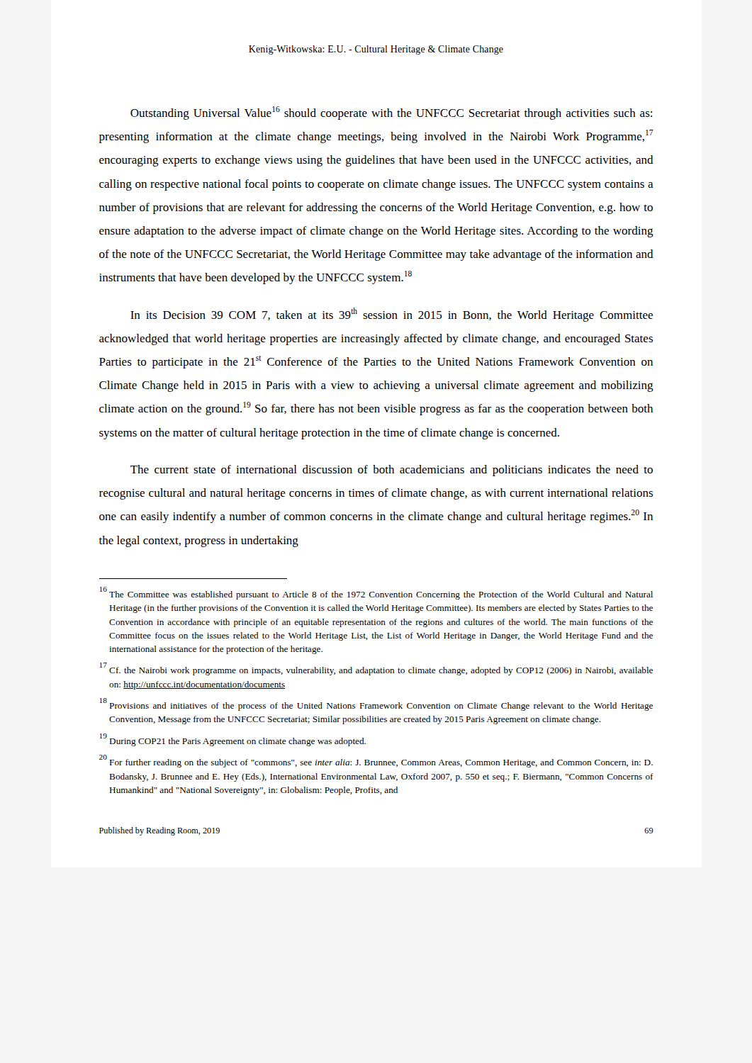Kenig-Witkowska: E.U. - Cultural Heritage & Climate Change
Outstanding Universal Value16 should cooperate with the UNFCCC Secretariat through activities such as: presenting information at the climate change meetings, being involved in the Nairobi Work Programme,17 encouraging experts to exchange views using the guidelines that have been used in the UNFCCC activities, and calling on respective national focal points to cooperate on climate change issues. The UNFCCC system contains a number of provisions that are relevant for addressing the concerns of the World Heritage Convention, e.g. how to ensure adaptation to the adverse impact of climate change on the World Heritage sites. According to the wording of the note of the UNFCCC Secretariat, the World Heritage Committee may take advantage of the information and instruments that have been developed by the UNFCCC system.18
In its Decision 39 COM 7, taken at its 39th session in 2015 in Bonn, the World Heritage Committee acknowledged that world heritage properties are increasingly affected by climate change, and encouraged States Parties to participate in the 21st Conference of the Parties to the United Nations Framework Convention on Climate Change held in 2015 in Paris with a view to achieving a universal climate agreement and mobilizing climate action on the ground.19 So far, there has not been visible progress as far as the cooperation between both systems on the matter of cultural heritage protection in the time of climate change is concerned.
The current state of international discussion of both academicians and politicians indicates the need to recognise cultural and natural heritage concerns in times of climate change, as with current international relations one can easily indentify a number of common concerns in the climate change and cultural heritage regimes.20 In the legal context, progress in undertaking
16 The Committee was established pursuant to Article 8 of the 1972 Convention Concerning the Protection of the World Cultural and Natural Heritage (in the further provisions of the Convention it is called the World Heritage Committee). Its members are elected by States Parties to the Convention in accordance with principle of an equitable representation of the regions and cultures of the world. The main functions of the Committee focus on the issues related to the World Heritage List, the List of World Heritage in Danger, the World Heritage Fund and the international assistance for the protection of the heritage.
17 Cf. the Nairobi work programme on impacts, vulnerability, and adaptation to climate change, adopted by COP12 (2006) in Nairobi, available on: http://unfccc.int/documentation/documents
18 Provisions and initiatives of the process of the United Nations Framework Convention on Climate Change relevant to the World Heritage Convention, Message from the UNFCCC Secretariat; Similar possibilities are created by 2015 Paris Agreement on climate change.
19 During COP21 the Paris Agreement on climate change was adopted.
20 For further reading on the subject of "commons", see inter alia: J. Brunnee, Common Areas, Common Heritage, and Common Concern, in: D. Bodansky, J. Brunnee and E. Hey (Eds.), International Environmental Law, Oxford 2007, p. 550 et seq.; F. Biermann, "Common Concerns of Humankind" and "National Sovereignty", in: Globalism: People, Profits, and
Published by Reading Room, 2019 69